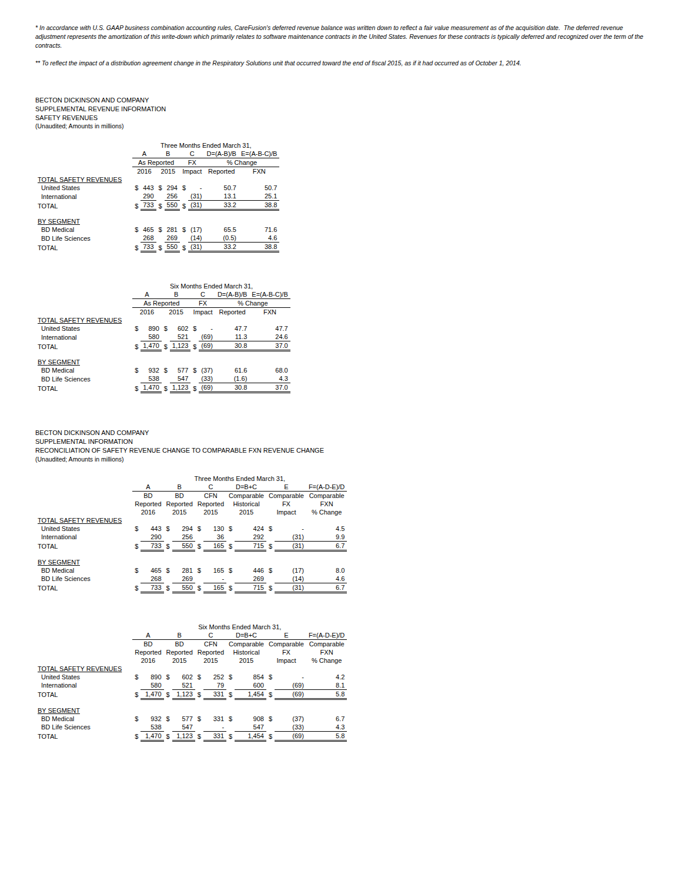* In accordance with U.S. GAAP business combination accounting rules, CareFusion's deferred revenue balance was written down to reflect a fair value measurement as of the acquisition date. The deferred revenue adjustment represents the amortization of this write-down which primarily relates to software maintenance contracts in the United States. Revenues for these contracts is typically deferred and recognized over the term of the contracts.
** To reflect the impact of a distribution agreement change in the Respiratory Solutions unit that occurred toward the end of fiscal 2015, as if it had occurred as of October 1, 2014.
BECTON DICKINSON AND COMPANY
SUPPLEMENTAL REVENUE INFORMATION
SAFETY REVENUES
(Unaudited; Amounts in millions)
| | Three Months Ended March 31, |
| | A | B | C | D=(A-B)/B | E=(A-B-C)/B |
| | As Reported | FX | % Change |
| | 2016 | 2015 | Impact | Reported | FXN |
| TOTAL SAFETY REVENUES | |
| United States | $ | 443 | $ | 294 | $ | - | 50.7 | 50.7 |
| International | | 290 | | 256 | | (31) | 13.1 | 25.1 |
| TOTAL | $ | 733 | $ | 550 | $ | (31) | 33.2 | 38.8 |
| BY SEGMENT | |
| BD Medical | $ | 465 | $ | 281 | $ | (17) | 65.5 | 71.6 |
| BD Life Sciences | | 268 | | 269 | | (14) | (0.5) | 4.6 |
| TOTAL | $ | 733 | $ | 550 | $ | (31) | 33.2 | 38.8 |
| | Six Months Ended March 31, |
| | A | B | C | D=(A-B)/B | E=(A-B-C)/B |
| | As Reported | FX | % Change |
| | 2016 | 2015 | Impact | Reported | FXN |
| TOTAL SAFETY REVENUES | |
| United States | $ | 890 | $ | 602 | $ | - | 47.7 | 47.7 |
| International | | 580 | | 521 | | (69) | 11.3 | 24.6 |
| TOTAL | $ | 1,470 | $ | 1,123 | $ | (69) | 30.8 | 37.0 |
| BY SEGMENT | |
| BD Medical | $ | 932 | $ | 577 | $ | (37) | 61.6 | 68.0 |
| BD Life Sciences | | 538 | | 547 | | (33) | (1.6) | 4.3 |
| TOTAL | $ | 1,470 | $ | 1,123 | $ | (69) | 30.8 | 37.0 |
BECTON DICKINSON AND COMPANY
SUPPLEMENTAL INFORMATION
RECONCILIATION OF SAFETY REVENUE CHANGE TO COMPARABLE FXN REVENUE CHANGE
(Unaudited; Amounts in millions)
| | Three Months Ended March 31, |
| | A | B | C | D=B+C | E | F=(A-D-E)/D |
| | BD | BD | CFN | Comparable | Comparable | Comparable |
| | Reported | Reported | Reported | Historical | FX | FXN |
| | 2016 | 2015 | 2015 | 2015 | Impact | % Change |
| TOTAL SAFETY REVENUES | |
| United States | $ | 443 | $ | 294 | $ | 130 | $ | 424 | $ | - | 4.5 |
| International | | 290 | | 256 | | 36 | | 292 | | (31) | 9.9 |
| TOTAL | $ | 733 | $ | 550 | $ | 165 | $ | 715 | $ | (31) | 6.7 |
| BY SEGMENT | |
| BD Medical | $ | 465 | $ | 281 | $ | 165 | $ | 446 | $ | (17) | 8.0 |
| BD Life Sciences | | 268 | | 269 | | - | | 269 | | (14) | 4.6 |
| TOTAL | $ | 733 | $ | 550 | $ | 165 | $ | 715 | $ | (31) | 6.7 |
| | Six Months Ended March 31, |
| | A | B | C | D=B+C | E | F=(A-D-E)/D |
| | BD | BD | CFN | Comparable | Comparable | Comparable |
| | Reported | Reported | Reported | Historical | FX | FXN |
| | 2016 | 2015 | 2015 | 2015 | Impact | % Change |
| TOTAL SAFETY REVENUES | |
| United States | $ | 890 | $ | 602 | $ | 252 | $ | 854 | $ | - | 4.2 |
| International | | 580 | | 521 | | 79 | | 600 | | (69) | 8.1 |
| TOTAL | $ | 1,470 | $ | 1,123 | $ | 331 | $ | 1,454 | $ | (69) | 5.8 |
| BY SEGMENT | |
| BD Medical | $ | 932 | $ | 577 | $ | 331 | $ | 908 | $ | (37) | 6.7 |
| BD Life Sciences | | 538 | | 547 | | - | | 547 | | (33) | 4.3 |
| TOTAL | $ | 1,470 | $ | 1,123 | $ | 331 | $ | 1,454 | $ | (69) | 5.8 |